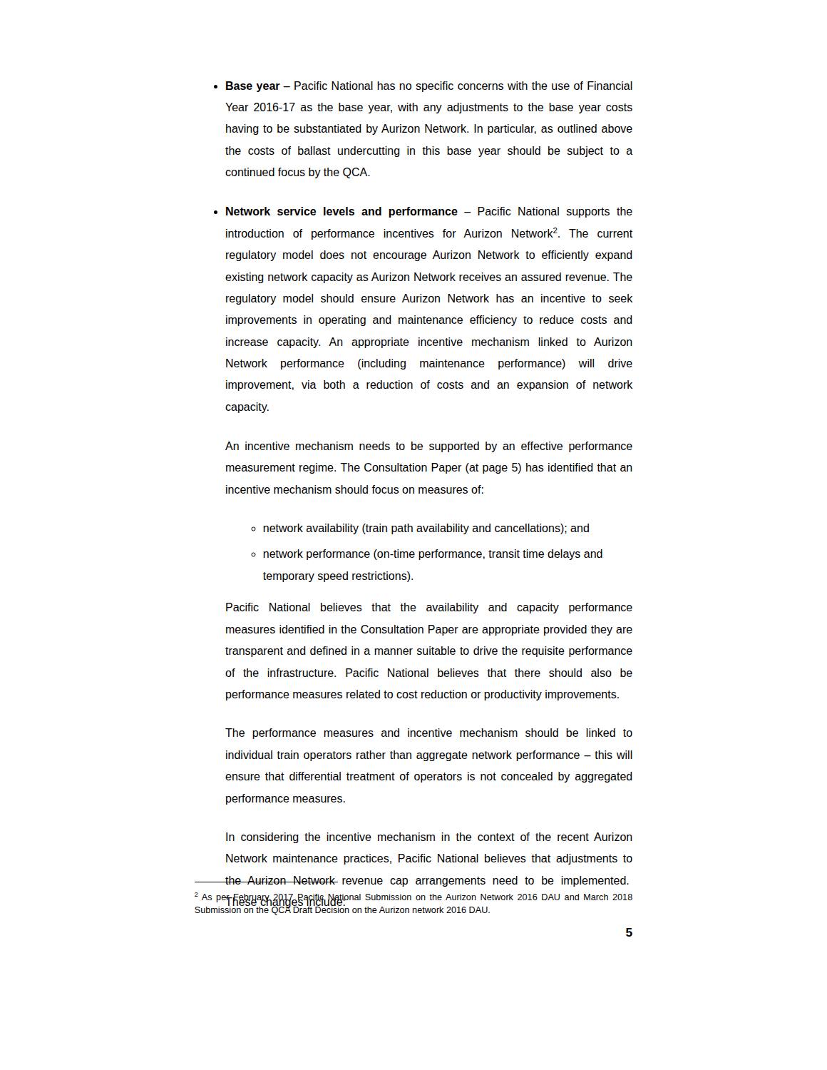Base year – Pacific National has no specific concerns with the use of Financial Year 2016-17 as the base year, with any adjustments to the base year costs having to be substantiated by Aurizon Network. In particular, as outlined above the costs of ballast undercutting in this base year should be subject to a continued focus by the QCA.
Network service levels and performance – Pacific National supports the introduction of performance incentives for Aurizon Network2. The current regulatory model does not encourage Aurizon Network to efficiently expand existing network capacity as Aurizon Network receives an assured revenue. The regulatory model should ensure Aurizon Network has an incentive to seek improvements in operating and maintenance efficiency to reduce costs and increase capacity. An appropriate incentive mechanism linked to Aurizon Network performance (including maintenance performance) will drive improvement, via both a reduction of costs and an expansion of network capacity.
An incentive mechanism needs to be supported by an effective performance measurement regime. The Consultation Paper (at page 5) has identified that an incentive mechanism should focus on measures of:
network availability (train path availability and cancellations); and
network performance (on-time performance, transit time delays and temporary speed restrictions).
Pacific National believes that the availability and capacity performance measures identified in the Consultation Paper are appropriate provided they are transparent and defined in a manner suitable to drive the requisite performance of the infrastructure. Pacific National believes that there should also be performance measures related to cost reduction or productivity improvements.
The performance measures and incentive mechanism should be linked to individual train operators rather than aggregate network performance – this will ensure that differential treatment of operators is not concealed by aggregated performance measures.
In considering the incentive mechanism in the context of the recent Aurizon Network maintenance practices, Pacific National believes that adjustments to the Aurizon Network revenue cap arrangements need to be implemented. These changes include:
2 As per February 2017 Pacific National Submission on the Aurizon Network 2016 DAU and March 2018 Submission on the QCA Draft Decision on the Aurizon network 2016 DAU.
5